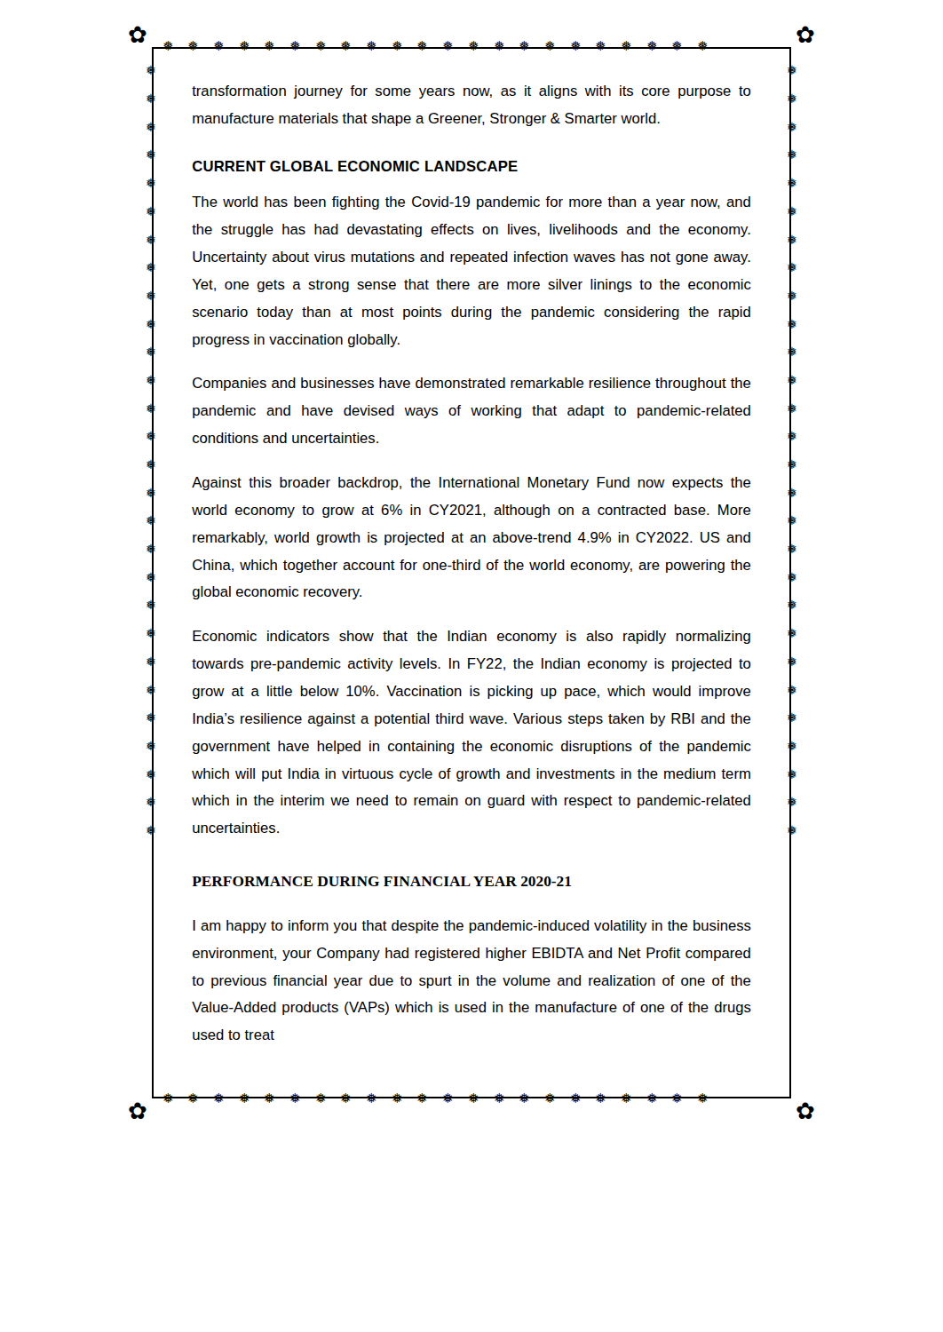✿ ✿ ✿ ✿
❅ ❅ ❅ ❅ ❅ ❅ ❅ ❅ ❅ ❅ ❅ ❅ ❅ ❅ ❅ ❅ ❅ ❅ ❅ ❅ ❅ ❅
❅ ❅ ❅ ❅ ❅ ❅ ❅ ❅ ❅ ❅ ❅ ❅ ❅ ❅ ❅ ❅ ❅ ❅ ❅ ❅ ❅ ❅
❅
❅
❅
❅
❅
❅
❅
❅
❅
❅
❅
❅
❅
❅
❅
❅
❅
❅
❅
❅
❅
❅
❅
❅
❅
❅
❅
❅
❅
❅
❅
❅
❅
❅
❅
❅
❅
❅
❅
❅
❅
❅
❅
❅
❅
❅
❅
❅
❅
❅
❅
❅
❅
❅
❅
❅
transformation journey for some years now, as it aligns with its core purpose to manufacture materials that shape a Greener, Stronger & Smarter world.
CURRENT GLOBAL ECONOMIC LANDSCAPE
The world has been fighting the Covid-19 pandemic for more than a year now, and the struggle has had devastating effects on lives, livelihoods and the economy. Uncertainty about virus mutations and repeated infection waves has not gone away. Yet, one gets a strong sense that there are more silver linings to the economic scenario today than at most points during the pandemic considering the rapid progress in vaccination globally.
Companies and businesses have demonstrated remarkable resilience throughout the pandemic and have devised ways of working that adapt to pandemic-related conditions and uncertainties.
Against this broader backdrop, the International Monetary Fund now expects the world economy to grow at 6% in CY2021, although on a contracted base. More remarkably, world growth is projected at an above-trend 4.9% in CY2022. US and China, which together account for one-third of the world economy, are powering the global economic recovery.
Economic indicators show that the Indian economy is also rapidly normalizing towards pre-pandemic activity levels. In FY22, the Indian economy is projected to grow at a little below 10%. Vaccination is picking up pace, which would improve India’s resilience against a potential third wave. Various steps taken by RBI and the government have helped in containing the economic disruptions of the pandemic which will put India in virtuous cycle of growth and investments in the medium term which in the interim we need to remain on guard with respect to pandemic-related uncertainties.
PERFORMANCE DURING FINANCIAL YEAR 2020-21
I am happy to inform you that despite the pandemic-induced volatility in the business environment, your Company had registered higher EBIDTA and Net Profit compared to previous financial year due to spurt in the volume and realization of one of the Value-Added products (VAPs) which is used in the manufacture of one of the drugs used to treat